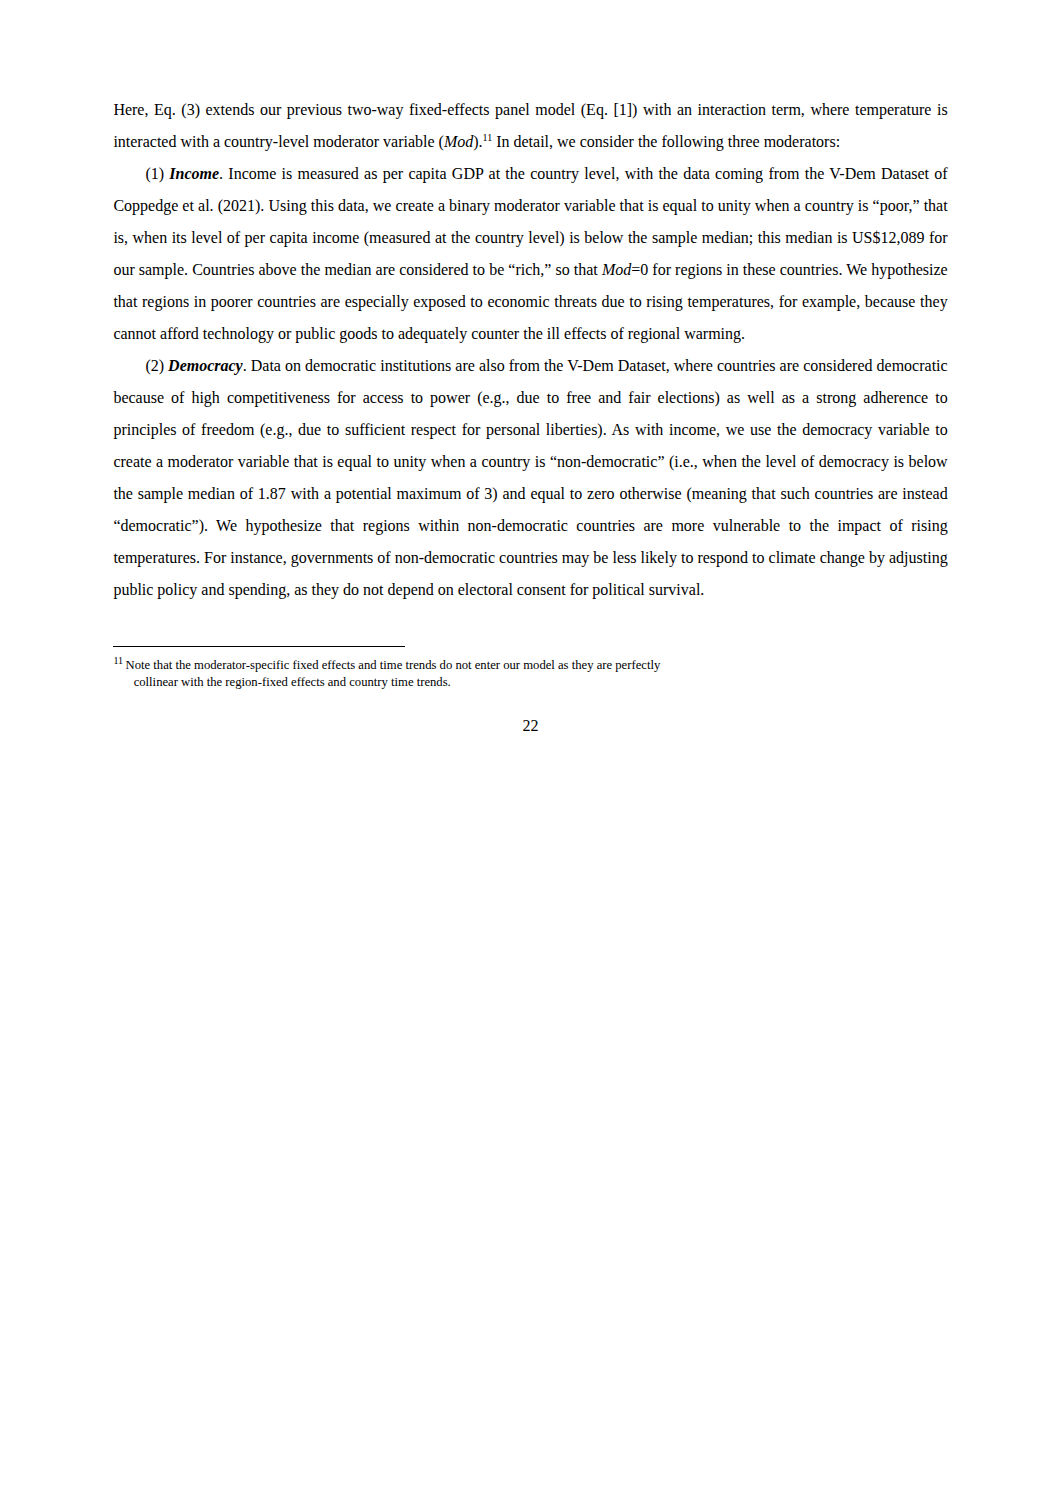Here, Eq. (3) extends our previous two-way fixed-effects panel model (Eq. [1]) with an interaction term, where temperature is interacted with a country-level moderator variable (Mod).11 In detail, we consider the following three moderators:
(1) Income. Income is measured as per capita GDP at the country level, with the data coming from the V-Dem Dataset of Coppedge et al. (2021). Using this data, we create a binary moderator variable that is equal to unity when a country is “poor,” that is, when its level of per capita income (measured at the country level) is below the sample median; this median is US$12,089 for our sample. Countries above the median are considered to be “rich,” so that Mod=0 for regions in these countries. We hypothesize that regions in poorer countries are especially exposed to economic threats due to rising temperatures, for example, because they cannot afford technology or public goods to adequately counter the ill effects of regional warming.
(2) Democracy. Data on democratic institutions are also from the V-Dem Dataset, where countries are considered democratic because of high competitiveness for access to power (e.g., due to free and fair elections) as well as a strong adherence to principles of freedom (e.g., due to sufficient respect for personal liberties). As with income, we use the democracy variable to create a moderator variable that is equal to unity when a country is “non-democratic” (i.e., when the level of democracy is below the sample median of 1.87 with a potential maximum of 3) and equal to zero otherwise (meaning that such countries are instead “democratic”). We hypothesize that regions within non-democratic countries are more vulnerable to the impact of rising temperatures. For instance, governments of non-democratic countries may be less likely to respond to climate change by adjusting public policy and spending, as they do not depend on electoral consent for political survival.
11 Note that the moderator-specific fixed effects and time trends do not enter our model as they are perfectlycollinear with the region-fixed effects and country time trends.
22